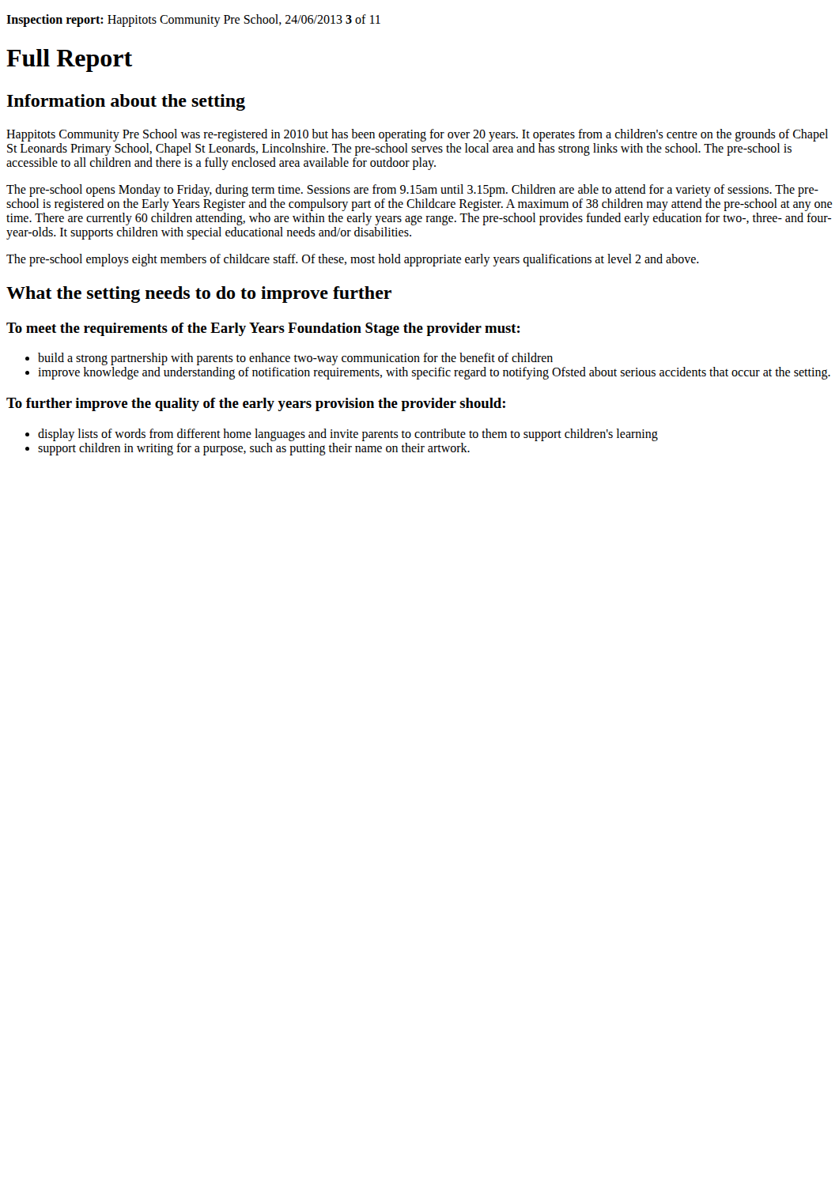Inspection report: Happitots Community Pre School, 24/06/2013 3 of 11
Full Report
Information about the setting
Happitots Community Pre School was re-registered in 2010 but has been operating for over 20 years. It operates from a children's centre on the grounds of Chapel St Leonards Primary School, Chapel St Leonards, Lincolnshire. The pre-school serves the local area and has strong links with the school. The pre-school is accessible to all children and there is a fully enclosed area available for outdoor play.
The pre-school opens Monday to Friday, during term time. Sessions are from 9.15am until 3.15pm. Children are able to attend for a variety of sessions. The pre-school is registered on the Early Years Register and the compulsory part of the Childcare Register. A maximum of 38 children may attend the pre-school at any one time. There are currently 60 children attending, who are within the early years age range. The pre-school provides funded early education for two-, three- and four-year-olds. It supports children with special educational needs and/or disabilities.
The pre-school employs eight members of childcare staff. Of these, most hold appropriate early years qualifications at level 2 and above.
What the setting needs to do to improve further
To meet the requirements of the Early Years Foundation Stage the provider must:
build a strong partnership with parents to enhance two-way communication for the benefit of children
improve knowledge and understanding of notification requirements, with specific regard to notifying Ofsted about serious accidents that occur at the setting.
To further improve the quality of the early years provision the provider should:
display lists of words from different home languages and invite parents to contribute to them to support children's learning
support children in writing for a purpose, such as putting their name on their artwork.